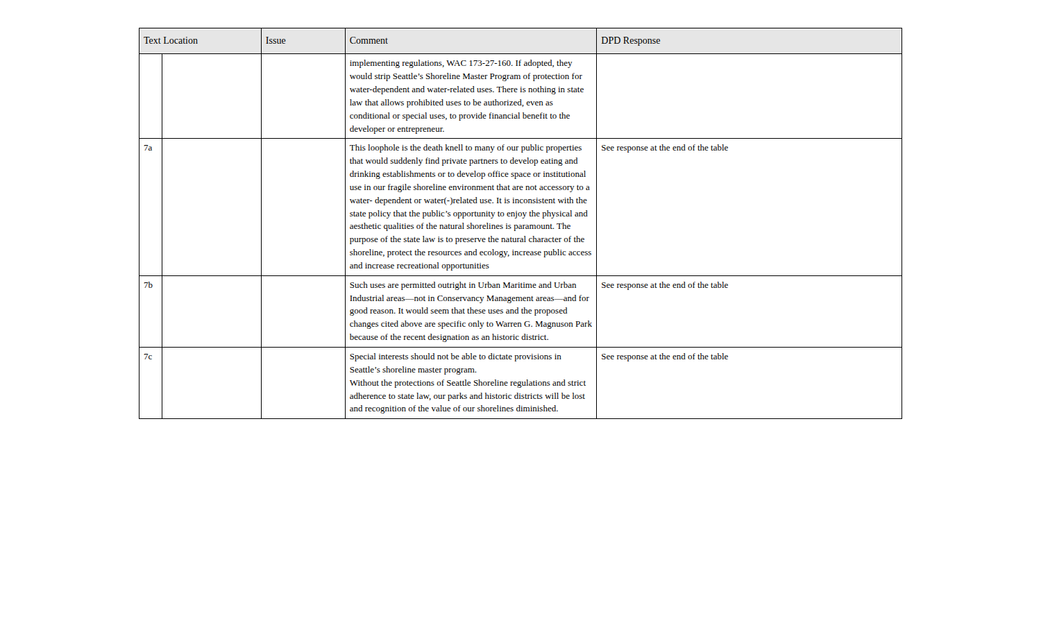| Text Location | Issue | Comment | DPD Response |
| --- | --- | --- | --- |
| | | | implementing regulations, WAC 173-27-160. If adopted, they would strip Seattle’s Shoreline Master Program of protection for water-dependent and water-related uses. There is nothing in state law that allows prohibited uses to be authorized, even as conditional or special uses, to provide financial benefit to the developer or entrepreneur. | |
| 7a | | | This loophole is the death knell to many of our public properties that would suddenly find private partners to develop eating and drinking establishments or to develop office space or institutional use in our fragile shoreline environment that are not accessory to a water- dependent or water(-)related use. It is inconsistent with the state policy that the public’s opportunity to enjoy the physical and aesthetic qualities of the natural shorelines is paramount. The purpose of the state law is to preserve the natural character of the shoreline, protect the resources and ecology, increase public access and increase recreational opportunities | See response at the end of the table |
| 7b | | | Such uses are permitted outright in Urban Maritime and Urban Industrial areas—not in Conservancy Management areas—and for good reason. It would seem that these uses and the proposed changes cited above are specific only to Warren G. Magnuson Park because of the recent designation as an historic district. | See response at the end of the table |
| 7c | | | Special interests should not be able to dictate provisions in Seattle’s shoreline master program. Without the protections of Seattle Shoreline regulations and strict adherence to state law, our parks and historic districts will be lost and recognition of the value of our shorelines diminished. | See response at the end of the table |